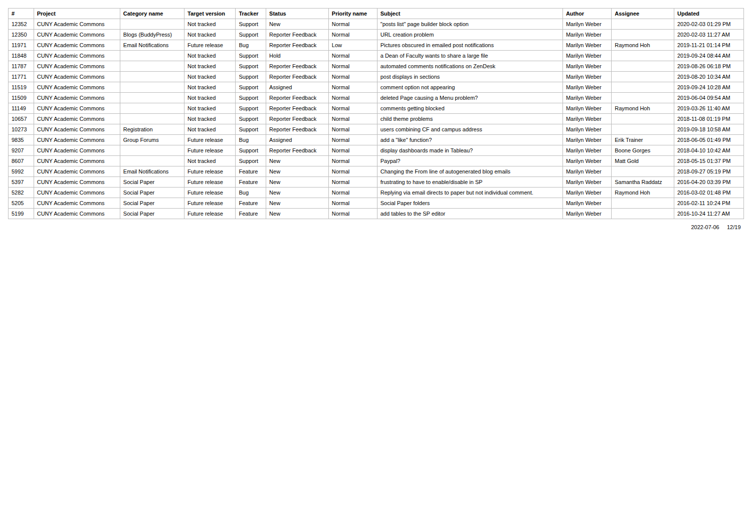| # | Project | Category name | Target version | Tracker | Status | Priority name | Subject | Author | Assignee | Updated |
| --- | --- | --- | --- | --- | --- | --- | --- | --- | --- | --- |
| 12352 | CUNY Academic Commons | | Not tracked | Support | New | Normal | "posts list" page builder block option | Marilyn Weber | | 2020-02-03 01:29 PM |
| 12350 | CUNY Academic Commons | Blogs (BuddyPress) | Not tracked | Support | Reporter Feedback | Normal | URL creation problem | Marilyn Weber | | 2020-02-03 11:27 AM |
| 11971 | CUNY Academic Commons | Email Notifications | Future release | Bug | Reporter Feedback | Low | Pictures obscured in emailed post notifications | Marilyn Weber | Raymond Hoh | 2019-11-21 01:14 PM |
| 11848 | CUNY Academic Commons | | Not tracked | Support | Hold | Normal | a Dean of Faculty wants to share a large file | Marilyn Weber | | 2019-09-24 08:44 AM |
| 11787 | CUNY Academic Commons | | Not tracked | Support | Reporter Feedback | Normal | automated comments notifications on ZenDesk | Marilyn Weber | | 2019-08-26 06:18 PM |
| 11771 | CUNY Academic Commons | | Not tracked | Support | Reporter Feedback | Normal | post displays in sections | Marilyn Weber | | 2019-08-20 10:34 AM |
| 11519 | CUNY Academic Commons | | Not tracked | Support | Assigned | Normal | comment option not appearing | Marilyn Weber | | 2019-09-24 10:28 AM |
| 11509 | CUNY Academic Commons | | Not tracked | Support | Reporter Feedback | Normal | deleted Page causing a Menu problem? | Marilyn Weber | | 2019-06-04 09:54 AM |
| 11149 | CUNY Academic Commons | | Not tracked | Support | Reporter Feedback | Normal | comments getting blocked | Marilyn Weber | Raymond Hoh | 2019-03-26 11:40 AM |
| 10657 | CUNY Academic Commons | | Not tracked | Support | Reporter Feedback | Normal | child theme problems | Marilyn Weber | | 2018-11-08 01:19 PM |
| 10273 | CUNY Academic Commons | Registration | Not tracked | Support | Reporter Feedback | Normal | users combining CF and campus address | Marilyn Weber | | 2019-09-18 10:58 AM |
| 9835 | CUNY Academic Commons | Group Forums | Future release | Bug | Assigned | Normal | add a "like" function? | Marilyn Weber | Erik Trainer | 2018-06-05 01:49 PM |
| 9207 | CUNY Academic Commons | | Future release | Support | Reporter Feedback | Normal | display dashboards made in Tableau? | Marilyn Weber | Boone Gorges | 2018-04-10 10:42 AM |
| 8607 | CUNY Academic Commons | | Not tracked | Support | New | Normal | Paypal? | Marilyn Weber | Matt Gold | 2018-05-15 01:37 PM |
| 5992 | CUNY Academic Commons | Email Notifications | Future release | Feature | New | Normal | Changing the From line of autogenerated blog emails | Marilyn Weber | | 2018-09-27 05:19 PM |
| 5397 | CUNY Academic Commons | Social Paper | Future release | Feature | New | Normal | frustrating to have to enable/disable in SP | Marilyn Weber | Samantha Raddatz | 2016-04-20 03:39 PM |
| 5282 | CUNY Academic Commons | Social Paper | Future release | Bug | New | Normal | Replying via email directs to paper but not individual comment. | Marilyn Weber | Raymond Hoh | 2016-03-02 01:48 PM |
| 5205 | CUNY Academic Commons | Social Paper | Future release | Feature | New | Normal | Social Paper folders | Marilyn Weber | | 2016-02-11 10:24 PM |
| 5199 | CUNY Academic Commons | Social Paper | Future release | Feature | New | Normal | add tables to the SP editor | Marilyn Weber | | 2016-10-24 11:27 AM |
| 2022-07-06 12/19 |